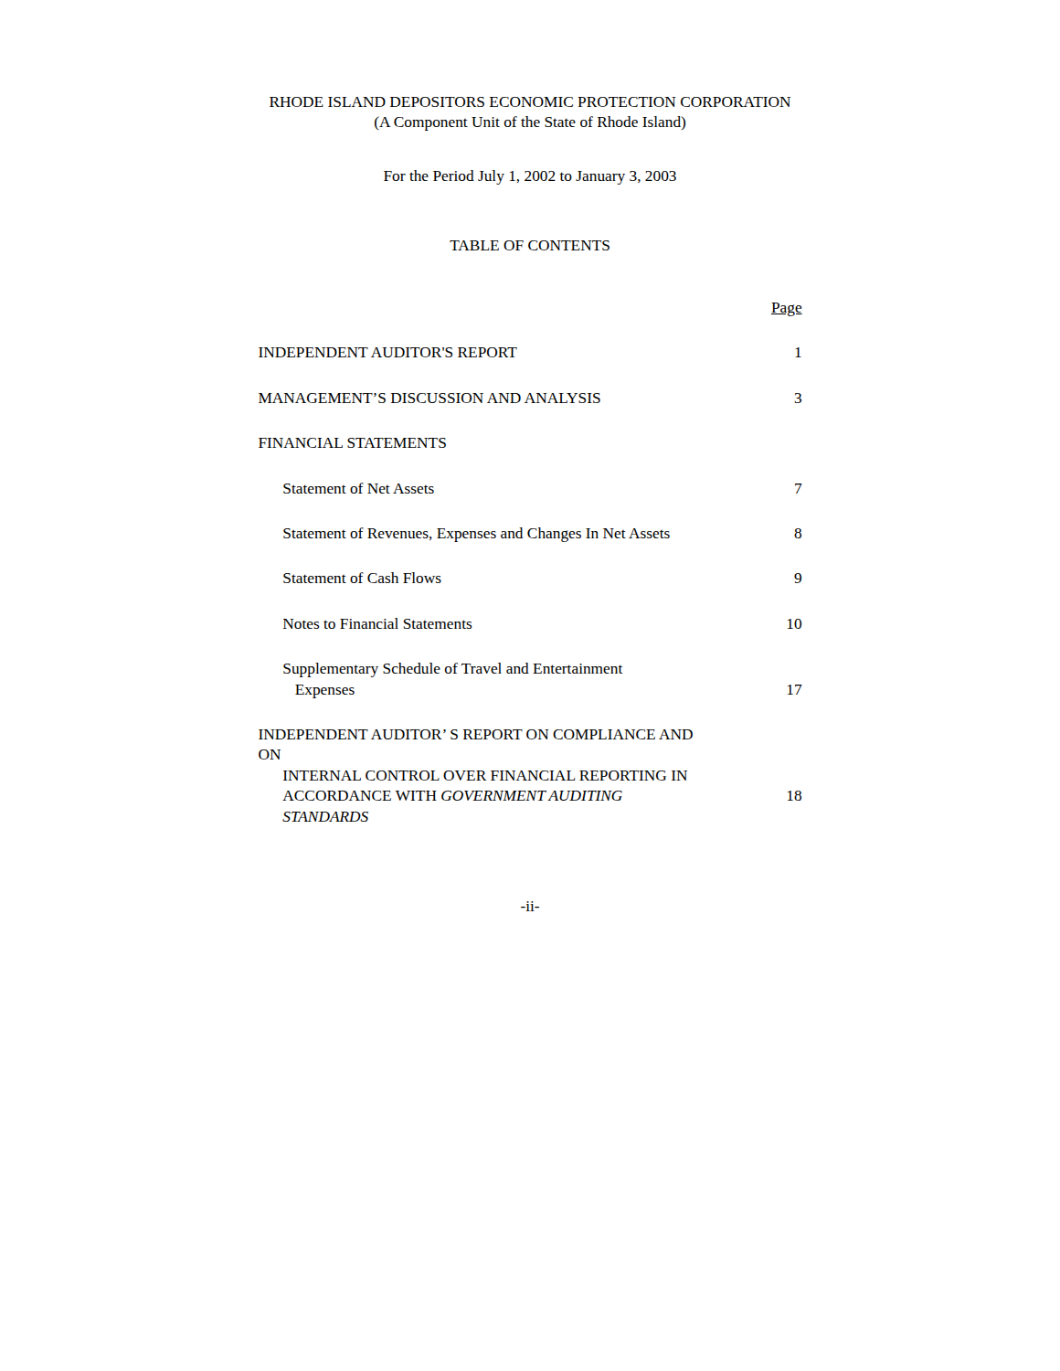RHODE ISLAND DEPOSITORS ECONOMIC PROTECTION CORPORATION
(A Component Unit of the State of Rhode Island)
For the Period July 1, 2002 to January 3, 2003
TABLE OF CONTENTS
| | Page |
| INDEPENDENT AUDITOR'S REPORT | 1 |
| MANAGEMENT’S DISCUSSION AND ANALYSIS | 3 |
| FINANCIAL STATEMENTS | |
| Statement of Net Assets | 7 |
| Statement of Revenues, Expenses and Changes In Net Assets | 8 |
| Statement of Cash Flows | 9 |
| Notes to Financial Statements | 10 |
| Supplementary Schedule of Travel and Entertainment | |
| Expenses | 17 |
| INDEPENDENT AUDITOR’ S REPORT ON COMPLIANCE AND ON | |
| INTERNAL CONTROL OVER FINANCIAL REPORTING IN | |
| ACCORDANCE WITH GOVERNMENT AUDITING STANDARDS | 18 |
-ii-